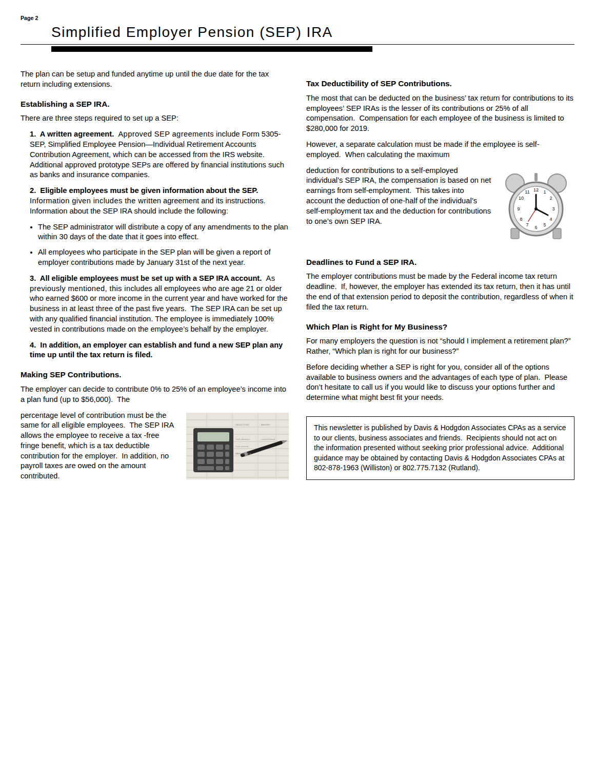Page 2
Simplified Employer Pension (SEP) IRA
The plan can be setup and funded anytime up until the due date for the tax return including extensions.
Establishing a SEP IRA.
There are three steps required to set up a SEP:
1. A written agreement. Approved SEP agreements include Form 5305-SEP, Simplified Employee Pension—Individual Retirement Accounts Contribution Agreement, which can be accessed from the IRS website. Additional approved prototype SEPs are offered by financial institutions such as banks and insurance companies.
2. Eligible employees must be given information about the SEP. Information given includes the written agreement and its instructions. Information about the SEP IRA should include the following:
The SEP administrator will distribute a copy of any amendments to the plan within 30 days of the date that it goes into effect.
All employees who participate in the SEP plan will be given a report of employer contributions made by January 31st of the next year.
3. All eligible employees must be set up with a SEP IRA account. As previously mentioned, this includes all employees who are age 21 or older who earned $600 or more income in the current year and have worked for the business in at least three of the past five years. The SEP IRA can be set up with any qualified financial institution. The employee is immediately 100% vested in contributions made on the employee’s behalf by the employer.
4. In addition, an employer can establish and fund a new SEP plan any time up until the tax return is filed.
Making SEP Contributions.
The employer can decide to contribute 0% to 25% of an employee’s income into a plan fund (up to $56,000). The
DEDUCTIONS AMOUNT Cash allowance Cash on hand BANK BALANCE carried forward
percentage level of contribution must be the same for all eligible employees. The SEP IRA allows the employee to receive a tax -free fringe benefit, which is a tax deductible contribution for the employer. In addition, no payroll taxes are owed on the amount contributed.
Tax Deductibility of SEP Contributions.
The most that can be deducted on the business’ tax return for contributions to its employees’ SEP IRAs is the lesser of its contributions or 25% of all compensation. Compensation for each employee of the business is limited to $280,000 for 2019.
However, a separate calculation must be made if the employee is self-employed. When calculating the maximum
12 1 2 3 4 5 6 7 8 9 10 11
deduction for contributions to a self-employed individual’s SEP IRA, the compensation is based on net earnings from self-employment. This takes into account the deduction of one-half of the individual’s self-employment tax and the deduction for contributions to one’s own SEP IRA.
Deadlines to Fund a SEP IRA.
The employer contributions must be made by the Federal income tax return deadline. If, however, the employer has extended its tax return, then it has until the end of that extension period to deposit the contribution, regardless of when it filed the tax return.
Which Plan is Right for My Business?
For many employers the question is not “should I implement a retirement plan?” Rather, “Which plan is right for our business?”
Before deciding whether a SEP is right for you, consider all of the options available to business owners and the advantages of each type of plan. Please don’t hesitate to call us if you would like to discuss your options further and determine what might best fit your needs.
This newsletter is published by Davis & Hodgdon Associates CPAs as a service to our clients, business associates and friends. Recipients should not act on the information presented without seeking prior professional advice. Additional guidance may be obtained by contacting Davis & Hodgdon Associates CPAs at
802-878-1963 (Williston) or 802.775.7132 (Rutland).